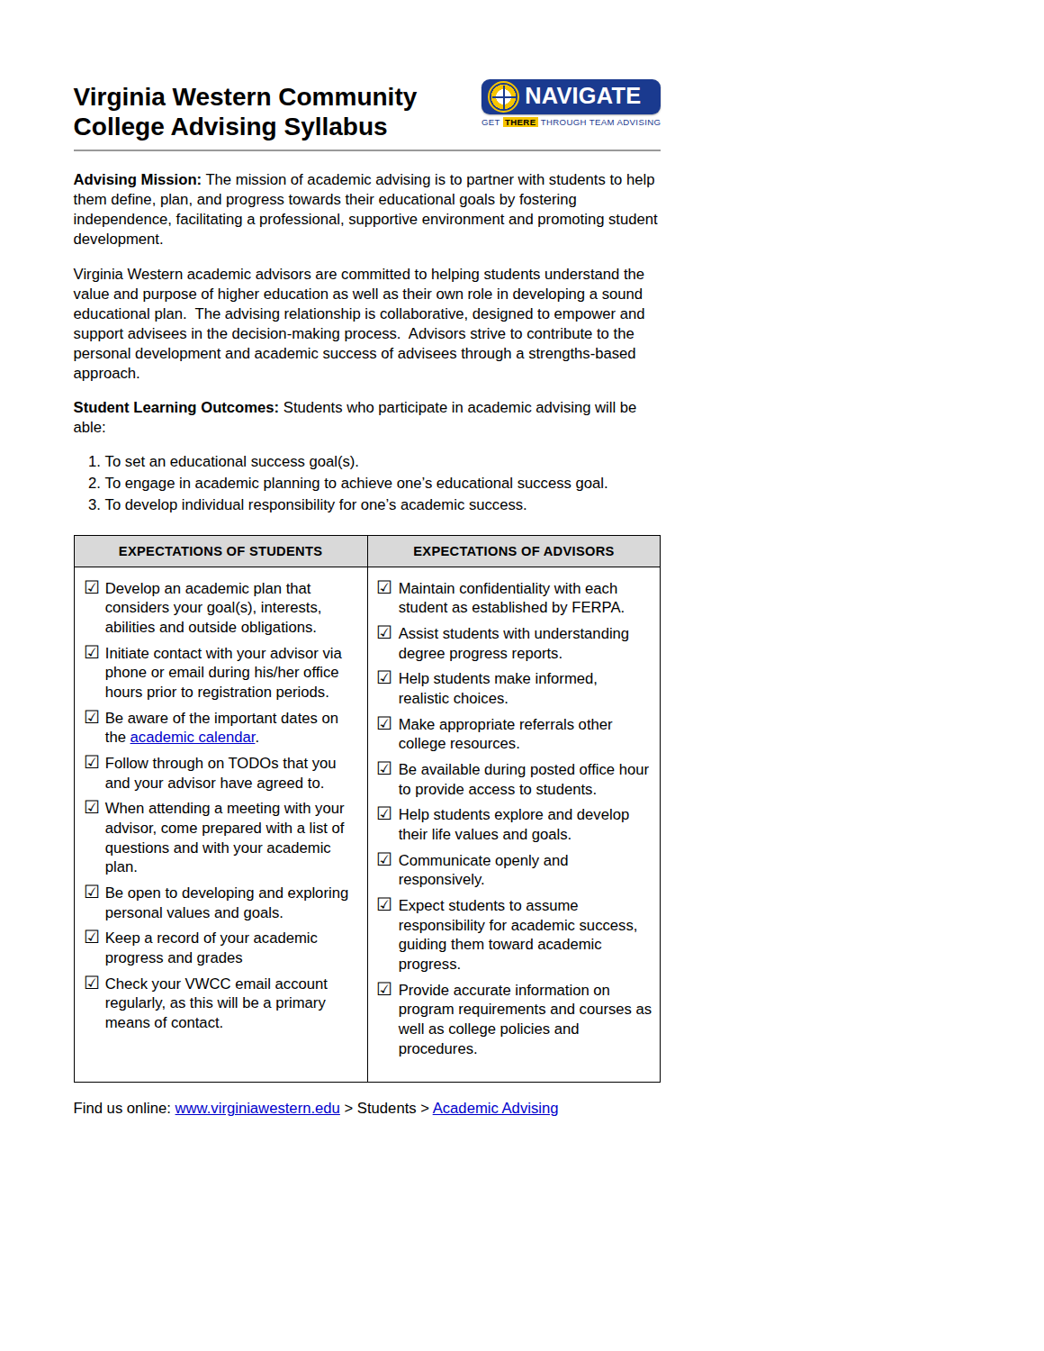Virginia Western Community
College Advising Syllabus
NAVIGATE
GET THERE THROUGH TEAM ADVISING
Advising Mission: The mission of academic advising is to partner with students to help them define, plan, and progress towards their educational goals by fostering independence, facilitating a professional, supportive environment and promoting student development.
Virginia Western academic advisors are committed to helping students understand the value and purpose of higher education as well as their own role in developing a sound educational plan. The advising relationship is collaborative, designed to empower and support advisees in the decision-making process. Advisors strive to contribute to the personal development and academic success of advisees through a strengths-based approach.
Student Learning Outcomes: Students who participate in academic advising will be able:
To set an educational success goal(s).
To engage in academic planning to achieve one’s educational success goal.
To develop individual responsibility for one’s academic success.
| EXPECTATIONS OF STUDENTS | EXPECTATIONS OF ADVISORS |
| --- | --- |
| Develop an academic plan that considers your goal(s), interests, abilities and outside obligations. Initiate contact with your advisor via phone or email during his/her office hours prior to registration periods. Be aware of the important dates on the academic calendar . Follow through on TODOs that you and your advisor have agreed to. When attending a meeting with your advisor, come prepared with a list of questions and with your academic plan. Be open to developing and exploring personal values and goals. Keep a record of your academic progress and grades Check your VWCC email account regularly, as this will be a primary means of contact. | Maintain confidentiality with each student as established by FERPA. Assist students with understanding degree progress reports. Help students make informed, realistic choices. Make appropriate referrals other college resources. Be available during posted office hour to provide access to students. Help students explore and develop their life values and goals. Communicate openly and responsively. Expect students to assume responsibility for academic success, guiding them toward academic progress. Provide accurate information on program requirements and courses as well as college policies and procedures. |
Find us online: www.virginiawestern.edu > Students > Academic Advising